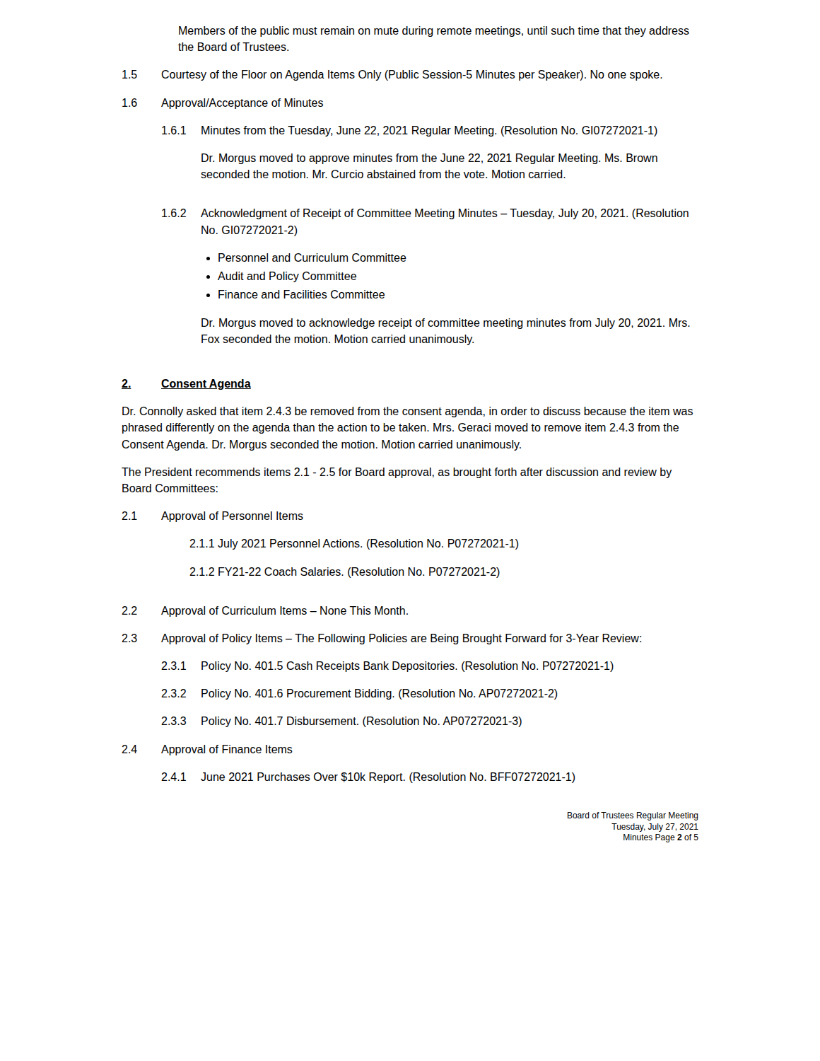Members of the public must remain on mute during remote meetings, until such time that they address the Board of Trustees.
1.5
Courtesy of the Floor on Agenda Items Only (Public Session-5 Minutes per Speaker). No one spoke.
1.6
Approval/Acceptance of Minutes
1.6.1
Minutes from the Tuesday, June 22, 2021 Regular Meeting. (Resolution No. GI07272021-1)
Dr. Morgus moved to approve minutes from the June 22, 2021 Regular Meeting. Ms. Brown seconded the motion. Mr. Curcio abstained from the vote. Motion carried.
1.6.2
Acknowledgment of Receipt of Committee Meeting Minutes – Tuesday, July 20, 2021. (Resolution No. GI07272021-2)
Personnel and Curriculum Committee
Audit and Policy Committee
Finance and Facilities Committee
Dr. Morgus moved to acknowledge receipt of committee meeting minutes from July 20, 2021. Mrs. Fox seconded the motion. Motion carried unanimously.
2. Consent Agenda
Dr. Connolly asked that item 2.4.3 be removed from the consent agenda, in order to discuss because the item was phrased differently on the agenda than the action to be taken. Mrs. Geraci moved to remove item 2.4.3 from the Consent Agenda. Dr. Morgus seconded the motion. Motion carried unanimously.
The President recommends items 2.1 - 2.5 for Board approval, as brought forth after discussion and review by Board Committees:
2.1
Approval of Personnel Items
2.1.1 July 2021 Personnel Actions. (Resolution No. P07272021-1)
2.1.2 FY21-22 Coach Salaries. (Resolution No. P07272021-2)
2.2
Approval of Curriculum Items – None This Month.
2.3
Approval of Policy Items – The Following Policies are Being Brought Forward for 3-Year Review:
2.3.1
Policy No. 401.5 Cash Receipts Bank Depositories. (Resolution No. P07272021-1)
2.3.2
Policy No. 401.6 Procurement Bidding. (Resolution No. AP07272021-2)
2.3.3
Policy No. 401.7 Disbursement. (Resolution No. AP07272021-3)
2.4
Approval of Finance Items
2.4.1
June 2021 Purchases Over $10k Report. (Resolution No. BFF07272021-1)
Board of Trustees Regular Meeting
Tuesday, July 27, 2021
Minutes Page 2 of 5